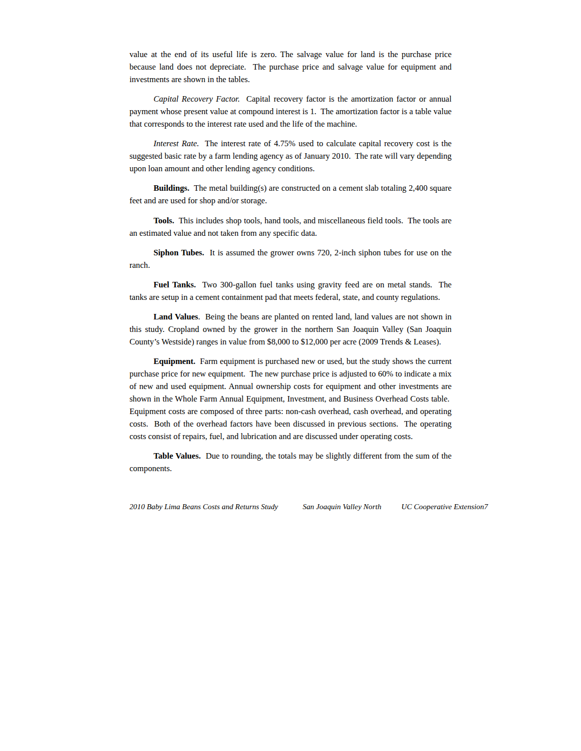value at the end of its useful life is zero. The salvage value for land is the purchase price because land does not depreciate. The purchase price and salvage value for equipment and investments are shown in the tables.
Capital Recovery Factor. Capital recovery factor is the amortization factor or annual payment whose present value at compound interest is 1. The amortization factor is a table value that corresponds to the interest rate used and the life of the machine.
Interest Rate. The interest rate of 4.75% used to calculate capital recovery cost is the suggested basic rate by a farm lending agency as of January 2010. The rate will vary depending upon loan amount and other lending agency conditions.
Buildings. The metal building(s) are constructed on a cement slab totaling 2,400 square feet and are used for shop and/or storage.
Tools. This includes shop tools, hand tools, and miscellaneous field tools. The tools are an estimated value and not taken from any specific data.
Siphon Tubes. It is assumed the grower owns 720, 2-inch siphon tubes for use on the ranch.
Fuel Tanks. Two 300-gallon fuel tanks using gravity feed are on metal stands. The tanks are setup in a cement containment pad that meets federal, state, and county regulations.
Land Values. Being the beans are planted on rented land, land values are not shown in this study. Cropland owned by the grower in the northern San Joaquin Valley (San Joaquin County’s Westside) ranges in value from $8,000 to $12,000 per acre (2009 Trends & Leases).
Equipment. Farm equipment is purchased new or used, but the study shows the current purchase price for new equipment. The new purchase price is adjusted to 60% to indicate a mix of new and used equipment. Annual ownership costs for equipment and other investments are shown in the Whole Farm Annual Equipment, Investment, and Business Overhead Costs table. Equipment costs are composed of three parts: non-cash overhead, cash overhead, and operating costs. Both of the overhead factors have been discussed in previous sections. The operating costs consist of repairs, fuel, and lubrication and are discussed under operating costs.
Table Values. Due to rounding, the totals may be slightly different from the sum of the components.
2010 Baby Lima Beans Costs and Returns Study San Joaquin Valley North UC Cooperative Extension 7